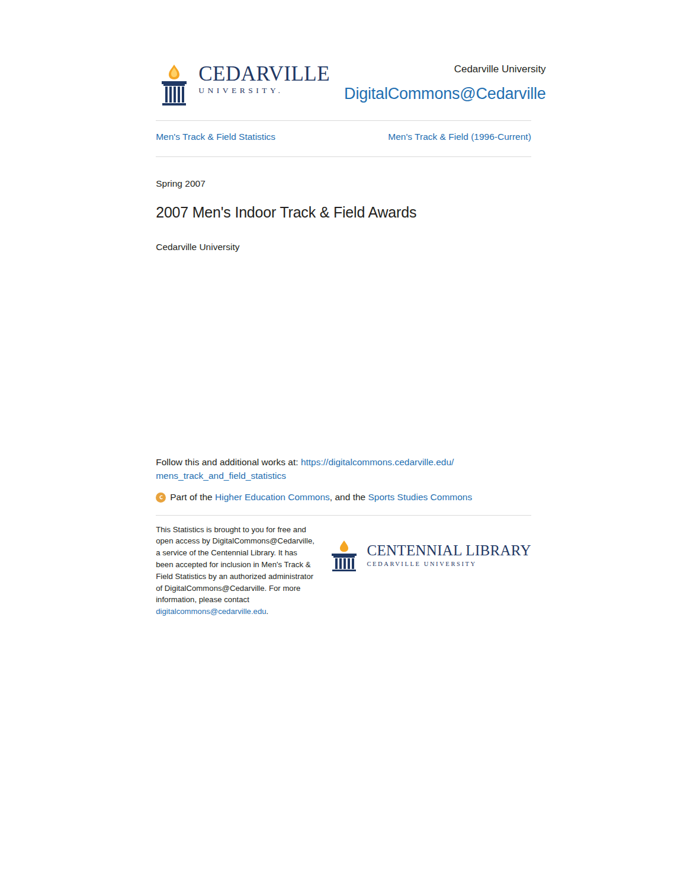CEDARVILLE
UNIVERSITY.
Cedarville University
DigitalCommons@Cedarville
Men's Track & Field Statistics
Men's Track & Field (1996-Current)
Spring 2007
2007 Men's Indoor Track & Field Awards
Cedarville University
Follow this and additional works at: https://digitalcommons.cedarville.edu/ mens_track_and_field_statistics
Part of the Higher Education Commons, and the Sports Studies Commons
This Statistics is brought to you for free and open access by DigitalCommons@Cedarville, a service of the Centennial Library. It has been accepted for inclusion in Men's Track & Field Statistics by an authorized administrator of DigitalCommons@Cedarville. For more information, please contact digitalcommons@cedarville.edu.
CENTENNIAL LIBRARY
CEDARVILLE UNIVERSITY